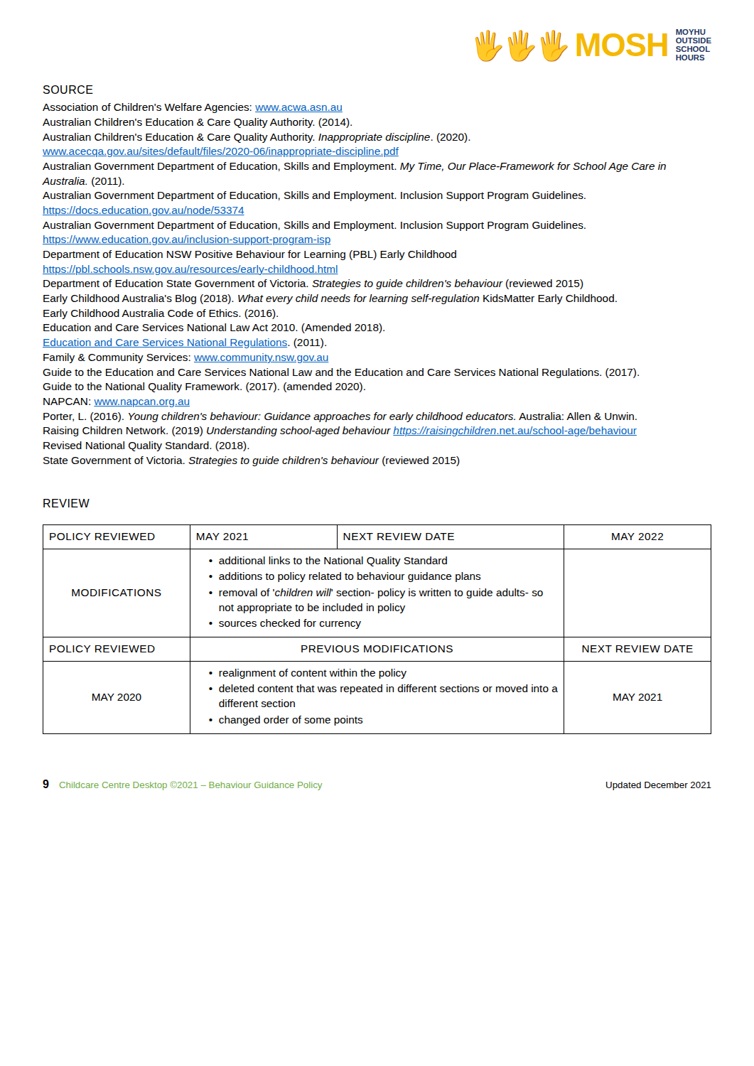🖐🖐🖐 MOSH MOYHU
OUTSIDE
SCHOOL
HOURS
SOURCE
Association of Children's Welfare Agencies: www.acwa.asn.au
Australian Children's Education & Care Quality Authority. (2014).
Australian Children's Education & Care Quality Authority. Inappropriate discipline. (2020).
www.acecqa.gov.au/sites/default/files/2020-06/inappropriate-discipline.pdf
Australian Government Department of Education, Skills and Employment. My Time, Our Place-Framework for School Age Care in Australia. (2011).
Australian Government Department of Education, Skills and Employment. Inclusion Support Program Guidelines.
https://docs.education.gov.au/node/53374
Australian Government Department of Education, Skills and Employment. Inclusion Support Program Guidelines.
https://www.education.gov.au/inclusion-support-program-isp
Department of Education NSW Positive Behaviour for Learning (PBL) Early Childhood
https://pbl.schools.nsw.gov.au/resources/early-childhood.html
Department of Education State Government of Victoria. Strategies to guide children's behaviour (reviewed 2015)
Early Childhood Australia's Blog (2018). What every child needs for learning self-regulation KidsMatter Early Childhood.
Early Childhood Australia Code of Ethics. (2016).
Education and Care Services National Law Act 2010. (Amended 2018).
Education and Care Services National Regulations. (2011).
Family & Community Services: www.community.nsw.gov.au
Guide to the Education and Care Services National Law and the Education and Care Services National Regulations. (2017).
Guide to the National Quality Framework. (2017). (amended 2020).
NAPCAN: www.napcan.org.au
Porter, L. (2016). Young children's behaviour: Guidance approaches for early childhood educators. Australia: Allen & Unwin.
Raising Children Network. (2019) Understanding school-aged behaviour https://raisingchildren.net.au/school-age/behaviour
Revised National Quality Standard. (2018).
State Government of Victoria. Strategies to guide children's behaviour (reviewed 2015)
REVIEW
| POLICY REVIEWED | MAY 2021 | NEXT REVIEW DATE | MAY 2022 |
| MODIFICATIONS | additional links to the National Quality Standard additions to policy related to behaviour guidance plans removal of ' children will ' section- policy is written to guide adults- so not appropriate to be included in policy sources checked for currency | |
| POLICY REVIEWED | PREVIOUS MODIFICATIONS | NEXT REVIEW DATE |
| MAY 2020 | realignment of content within the policy deleted content that was repeated in different sections or moved into a different section changed order of some points | MAY 2021 |
9 Childcare Centre Desktop ©2021 – Behaviour Guidance Policy Updated December 2021